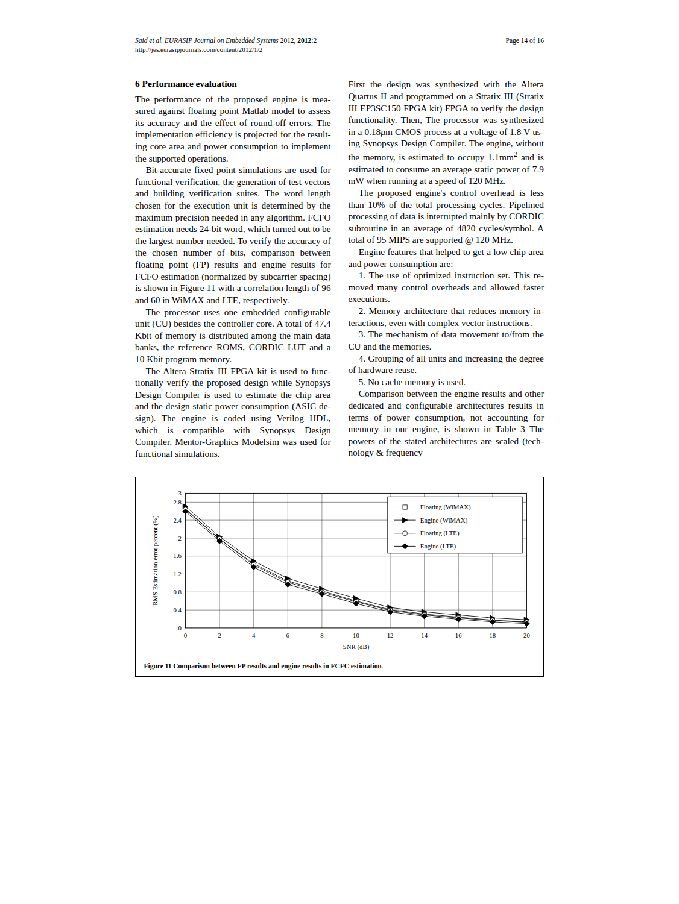Said et al. EURASIP Journal on Embedded Systems 2012, 2012:2
http://jes.eurasipjournals.com/content/2012/1/2
Page 14 of 16
6 Performance evaluation
The performance of the proposed engine is measured against floating point Matlab model to assess its accuracy and the effect of round-off errors. The implementation efficiency is projected for the resulting core area and power consumption to implement the supported operations.
Bit-accurate fixed point simulations are used for functional verification, the generation of test vectors and building verification suites. The word length chosen for the execution unit is determined by the maximum precision needed in any algorithm. FCFO estimation needs 24-bit word, which turned out to be the largest number needed. To verify the accuracy of the chosen number of bits, comparison between floating point (FP) results and engine results for FCFO estimation (normalized by subcarrier spacing) is shown in Figure 11 with a correlation length of 96 and 60 in WiMAX and LTE, respectively.
The processor uses one embedded configurable unit (CU) besides the controller core. A total of 47.4 Kbit of memory is distributed among the main data banks, the reference ROMS, CORDIC LUT and a 10 Kbit program memory.
The Altera Stratix III FPGA kit is used to functionally verify the proposed design while Synopsys Design Compiler is used to estimate the chip area and the design static power consumption (ASIC design). The engine is coded using Verilog HDL, which is compatible with Synopsys Design Compiler. Mentor-Graphics Modelsim was used for functional simulations.
First the design was synthesized with the Altera Quartus II and programmed on a Stratix III (Stratix III EP3SC150 FPGA kit) FPGA to verify the design functionality. Then, The processor was synthesized in a 0.18μm CMOS process at a voltage of 1.8 V using Synopsys Design Compiler. The engine, without the memory, is estimated to occupy 1.1mm2 and is estimated to consume an average static power of 7.9 mW when running at a speed of 120 MHz.
The proposed engine's control overhead is less than 10% of the total processing cycles. Pipelined processing of data is interrupted mainly by CORDIC subroutine in an average of 4820 cycles/symbol. A total of 95 MIPS are supported @ 120 MHz.
Engine features that helped to get a low chip area and power consumption are:
1. The use of optimized instruction set. This removed many control overheads and allowed faster executions.
2. Memory architecture that reduces memory interactions, even with complex vector instructions.
3. The mechanism of data movement to/from the CU and the memories.
4. Grouping of all units and increasing the degree of hardware reuse.
5. No cache memory is used.
Comparison between the engine results and other dedicated and configurable architectures results in terms of power consumption, not accounting for memory in our engine, is shown in Table 3 The powers of the stated architectures are scaled (technology & frequency
0 0.4 0.8 1.2 1.6 2 2.4 2.8 3 0 2 4 6 8 10 12 14 16 18 20 SNR (dB) RMS Estimation error percent (%) Floating (WiMAX) Engine (WiMAX) Floating (LTE) Engine (LTE)
Figure 11 Comparison between FP results and engine results in FCFC estimation.